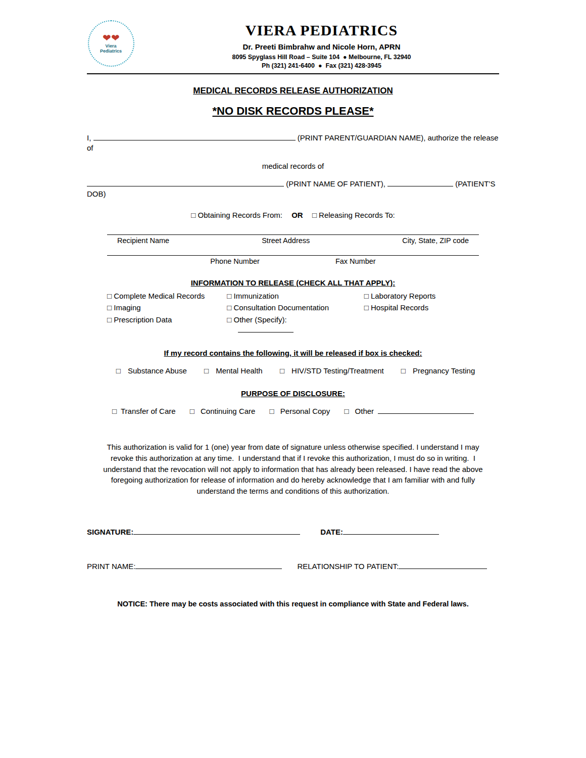❤❤
Viera
Pediatrics
VIERA PEDIATRICS
Dr. Preeti Bimbrahw and Nicole Horn, APRN
8095 Spyglass Hill Road – Suite 104 ● Melbourne, FL 32940
Ph (321) 241-6400 ● Fax (321) 428-3945
MEDICAL RECORDS RELEASE AUTHORIZATION
*NO DISK RECORDS PLEASE*
I, (PRINT PARENT/GUARDIAN NAME), authorize the release of
medical records of
(PRINT NAME OF PATIENT), (PATIENT’S DOB)
□ Obtaining Records From: OR □ Releasing Records To:
Recipient Name Street Address City, State, ZIP code
Phone Number Fax Number
INFORMATION TO RELEASE (CHECK ALL THAT APPLY):
□ Complete Medical Records
□ Immunization
□ Laboratory Reports
□ Imaging
□ Consultation Documentation
□ Hospital Records
□ Prescription Data
□ Other (Specify):
If my record contains the following, it will be released if box is checked:
□ Substance Abuse □ Mental Health □ HIV/STD Testing/Treatment □ Pregnancy Testing
PURPOSE OF DISCLOSURE:
□Transfer of Care □ Continuing Care □ Personal Copy □ Other
This authorization is valid for 1 (one) year from date of signature unless otherwise specified. I understand I may revoke this authorization at any time. I understand that if I revoke this authorization, I must do so in writing. I understand that the revocation will not apply to information that has already been released. I have read the above foregoing authorization for release of information and do hereby acknowledge that I am familiar with and fully understand the terms and conditions of this authorization.
SIGNATURE: DATE:
PRINT NAME: RELATIONSHIP TO PATIENT:
NOTICE: There may be costs associated with this request in compliance with State and Federal laws.